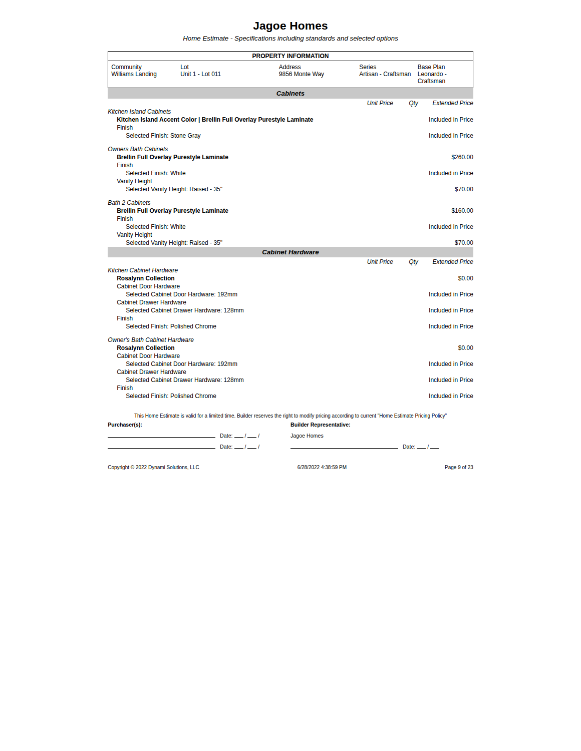Jagoe Homes
Home Estimate - Specifications including standards and selected options
PROPERTY INFORMATION
| Community | Lot | Address | Series | Base Plan |
| Williams Landing | Unit 1 - Lot 011 | 9856 Monte Way | Artisan - Craftsman | Leonardo - Craftsman |
Cabinets
| | Unit Price | Qty | Extended Price |
| --- | --- | --- | --- |
| Kitchen Island Cabinets | | | |
| Kitchen Island Accent Color / Brellin Full Overlay Purestyle Laminate | | | Included in Price |
| Finish | | | |
| Selected Finish: Stone Gray | | | Included in Price |
| Owners Bath Cabinets | | | |
| Brellin Full Overlay Purestyle Laminate | | | $260.00 |
| Finish | | | |
| Selected Finish: White | | | Included in Price |
| Vanity Height | | | |
| Selected Vanity Height: Raised - 35" | | | $70.00 |
| Bath 2 Cabinets | | | |
| Brellin Full Overlay Purestyle Laminate | | | $160.00 |
| Finish | | | |
| Selected Finish: White | | | Included in Price |
| Vanity Height | | | |
| Selected Vanity Height: Raised - 35" | | | $70.00 |
Cabinet Hardware
| | Unit Price | Qty | Extended Price |
| --- | --- | --- | --- |
| Kitchen Cabinet Hardware | | | |
| Rosalynn Collection | | | $0.00 |
| Cabinet Door Hardware | | | |
| Selected Cabinet Door Hardware: 192mm | | | Included in Price |
| Cabinet Drawer Hardware | | | |
| Selected Cabinet Drawer Hardware: 128mm | | | Included in Price |
| Finish | | | |
| Selected Finish: Polished Chrome | | | Included in Price |
| Owner's Bath Cabinet Hardware | | | |
| Rosalynn Collection | | | $0.00 |
| Cabinet Door Hardware | | | |
| Selected Cabinet Door Hardware: 192mm | | | Included in Price |
| Cabinet Drawer Hardware | | | |
| Selected Cabinet Drawer Hardware: 128mm | | | Included in Price |
| Finish | | | |
| Selected Finish: Polished Chrome | | | Included in Price |
This Home Estimate is valid for a limited time. Builder reserves the right to modify pricing according to current "Home Estimate Pricing Policy"
| Purchaser(s): | Builder Representative: |
| Date: / / | Jagoe Homes |
| Date: / / | Date: / |
Copyright © 2022 Dynami Solutions, LLC
6/28/2022 4:38:59 PM
Page 9 of 23